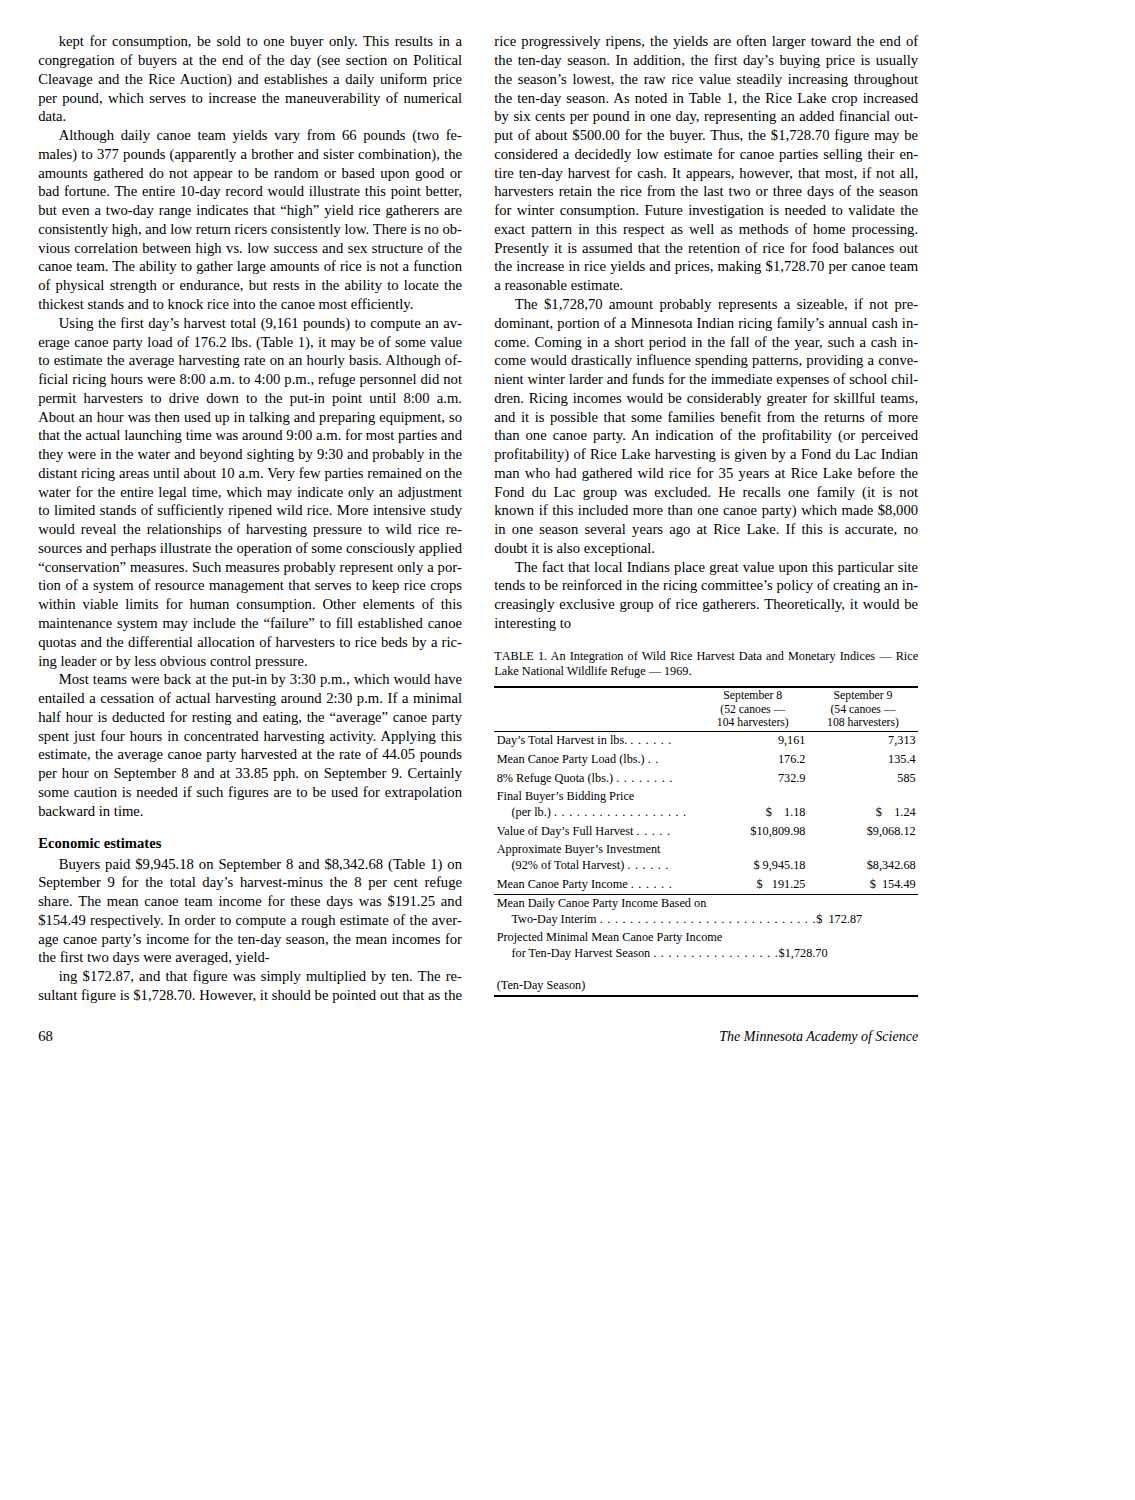kept for consumption, be sold to one buyer only. This results in a congregation of buyers at the end of the day (see section on Political Cleavage and the Rice Auction) and establishes a daily uniform price per pound, which serves to increase the maneuverability of numerical data.
Although daily canoe team yields vary from 66 pounds (two females) to 377 pounds (apparently a brother and sister combination), the amounts gathered do not appear to be random or based upon good or bad fortune. The entire 10-day record would illustrate this point better, but even a two-day range indicates that “high” yield rice gatherers are consistently high, and low return ricers consistently low. There is no obvious correlation between high vs. low success and sex structure of the canoe team. The ability to gather large amounts of rice is not a function of physical strength or endurance, but rests in the ability to locate the thickest stands and to knock rice into the canoe most efficiently.
Using the first day’s harvest total (9,161 pounds) to compute an average canoe party load of 176.2 lbs. (Table 1), it may be of some value to estimate the average harvesting rate on an hourly basis. Although official ricing hours were 8:00 a.m. to 4:00 p.m., refuge personnel did not permit harvesters to drive down to the put-in point until 8:00 a.m. About an hour was then used up in talking and preparing equipment, so that the actual launching time was around 9:00 a.m. for most parties and they were in the water and beyond sighting by 9:30 and probably in the distant ricing areas until about 10 a.m. Very few parties remained on the water for the entire legal time, which may indicate only an adjustment to limited stands of sufficiently ripened wild rice. More intensive study would reveal the relationships of harvesting pressure to wild rice resources and perhaps illustrate the operation of some consciously applied “conservation” measures. Such measures probably represent only a portion of a system of resource management that serves to keep rice crops within viable limits for human consumption. Other elements of this maintenance system may include the “failure” to fill established canoe quotas and the differential allocation of harvesters to rice beds by a ricing leader or by less obvious control pressure.
Most teams were back at the put-in by 3:30 p.m., which would have entailed a cessation of actual harvesting around 2:30 p.m. If a minimal half hour is deducted for resting and eating, the “average” canoe party spent just four hours in concentrated harvesting activity. Applying this estimate, the average canoe party harvested at the rate of 44.05 pounds per hour on September 8 and at 33.85 pph. on September 9. Certainly some caution is needed if such figures are to be used for extrapolation backward in time.
Economic estimates
Buyers paid $9,945.18 on September 8 and $8,342.68 (Table 1) on September 9 for the total day’s harvest-minus the 8 per cent refuge share. The mean canoe team income for these days was $191.25 and $154.49 respectively. In order to compute a rough estimate of the average canoe party’s income for the ten-day season, the mean incomes for the first two days were averaged, yield-
ing $172.87, and that figure was simply multiplied by ten. The resultant figure is $1,728.70. However, it should be pointed out that as the rice progressively ripens, the yields are often larger toward the end of the ten-day season. In addition, the first day’s buying price is usually the season’s lowest, the raw rice value steadily increasing throughout the ten-day season. As noted in Table 1, the Rice Lake crop increased by six cents per pound in one day, representing an added financial output of about $500.00 for the buyer. Thus, the $1,728.70 figure may be considered a decidedly low estimate for canoe parties selling their entire ten-day harvest for cash. It appears, however, that most, if not all, harvesters retain the rice from the last two or three days of the season for winter consumption. Future investigation is needed to validate the exact pattern in this respect as well as methods of home processing. Presently it is assumed that the retention of rice for food balances out the increase in rice yields and prices, making $1,728.70 per canoe team a reasonable estimate.
The $1,728,70 amount probably represents a sizeable, if not predominant, portion of a Minnesota Indian ricing family’s annual cash income. Coming in a short period in the fall of the year, such a cash income would drastically influence spending patterns, providing a convenient winter larder and funds for the immediate expenses of school children. Ricing incomes would be considerably greater for skillful teams, and it is possible that some families benefit from the returns of more than one canoe party. An indication of the profitability (or perceived profitability) of Rice Lake harvesting is given by a Fond du Lac Indian man who had gathered wild rice for 35 years at Rice Lake before the Fond du Lac group was excluded. He recalls one family (it is not known if this included more than one canoe party) which made $8,000 in one season several years ago at Rice Lake. If this is accurate, no doubt it is also exceptional.
The fact that local Indians place great value upon this particular site tends to be reinforced in the ricing committee’s policy of creating an increasingly exclusive group of rice gatherers. Theoretically, it would be interesting to
TABLE 1. An Integration of Wild Rice Harvest Data and Monetary Indices — Rice Lake National Wildlife Refuge — 1969.
| | September 8 (52 canoes — 104 harvesters) | September 9 (54 canoes — 108 harvesters) |
| --- | --- | --- |
| Day’s Total Harvest in lbs. . . . . . . | 9,161 | 7,313 |
| Mean Canoe Party Load (lbs.) . . | 176.2 | 135.4 |
| 8% Refuge Quota (lbs.) . . . . . . . . | 732.9 | 585 |
| Final Buyer’s Bidding Price (per lb.) . . . . . . . . . . . . . . . . . . | $ 1.18 | $ 1.24 |
| Value of Day’s Full Harvest . . . . . | $10,809.98 | $9,068.12 |
| Approximate Buyer’s Investment (92% of Total Harvest) . . . . . . | $ 9,945.18 | $8,342.68 |
| Mean Canoe Party Income . . . . . . | $ 191.25 | $ 154.49 |
| Mean Daily Canoe Party Income Based on Two-Day Interim . . . . . . . . . . . . . . . . . . . . . . . . . . . . . $ 172.87 |
| Projected Minimal Mean Canoe Party Income for Ten-Day Harvest Season . . . . . . . . . . . . . . . . . $1,728.70 (Ten-Day Season) |
68
The Minnesota Academy of Science